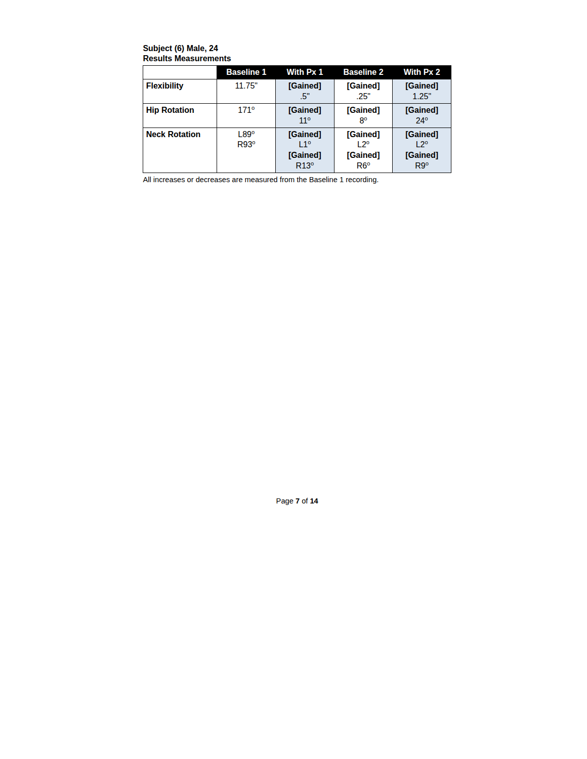Subject (6) Male, 24
Results Measurements
| | Baseline 1 | With Px 1 | Baseline 2 | With Px 2 |
| --- | --- | --- | --- | --- |
| Flexibility | 11.75" | [Gained] .5" | [Gained] .25" | [Gained] 1.25" |
| Hip Rotation | 171 o | [Gained] 11 o | [Gained] 8 o | [Gained] 24 o |
| Neck Rotation | L89 o R93 o | [Gained] L1 o [Gained] R13 o | [Gained] L2 o [Gained] R6 o | [Gained] L2 o [Gained] R9 o |
All increases or decreases are measured from the Baseline 1 recording.
Page 7 of 14